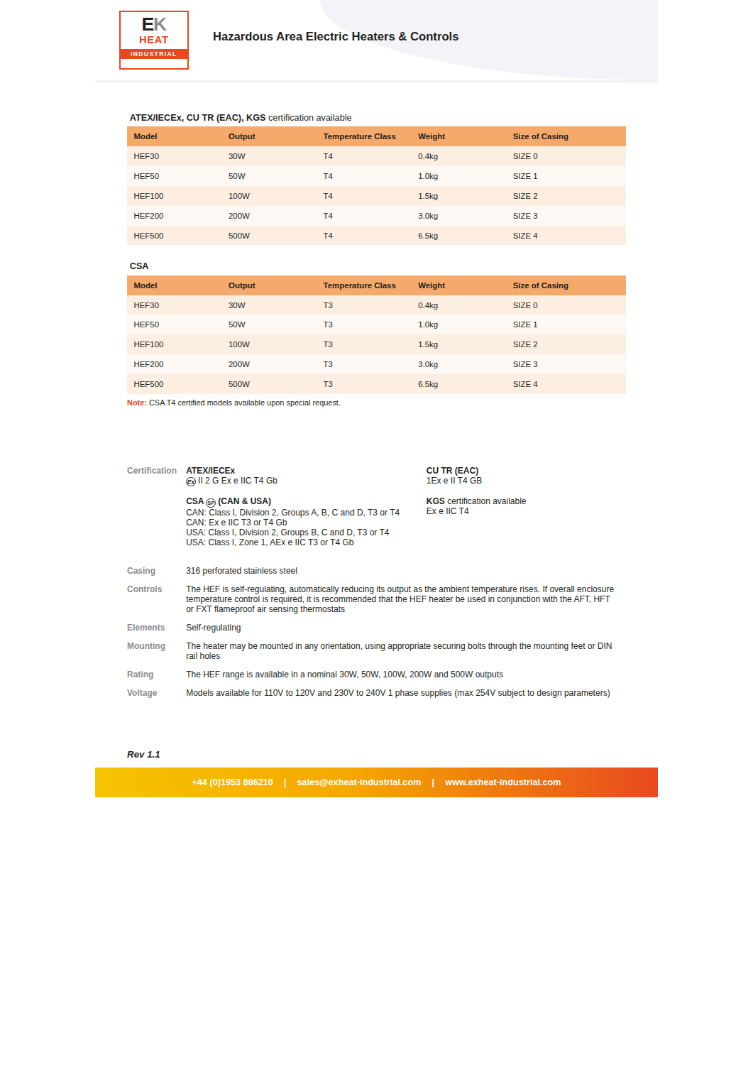EK
HEAT
INDUSTRIAL
Hazardous Area Electric Heaters & Controls
ATEX/IECEx, CU TR (EAC), KGS certification available
| Model | Output | Temperature Class | Weight | Size of Casing |
| --- | --- | --- | --- | --- |
| HEF30 | 30W | T4 | 0.4kg | SIZE 0 |
| HEF50 | 50W | T4 | 1.0kg | SIZE 1 |
| HEF100 | 100W | T4 | 1.5kg | SIZE 2 |
| HEF200 | 200W | T4 | 3.0kg | SIZE 3 |
| HEF500 | 500W | T4 | 6.5kg | SIZE 4 |
CSA
| Model | Output | Temperature Class | Weight | Size of Casing |
| --- | --- | --- | --- | --- |
| HEF30 | 30W | T3 | 0.4kg | SIZE 0 |
| HEF50 | 50W | T3 | 1.0kg | SIZE 1 |
| HEF100 | 100W | T3 | 1.5kg | SIZE 2 |
| HEF200 | 200W | T3 | 3.0kg | SIZE 3 |
| HEF500 | 500W | T3 | 6.5kg | SIZE 4 |
Note: CSA T4 certified models available upon special request.
| Certification | / ATEX/IECEx Ex II 2 G Ex e IIC T4 Gb / CU TR (EAC) 1Ex e II T4 GB / / CSA SP (CAN & USA) CAN: Class I, Division 2, Groups A, B, C and D, T3 or T4 CAN: Ex e IIC T3 or T4 Gb USA: Class I, Division 2, Groups B, C and D, T3 or T4 USA: Class I, Zone 1, AEx e IIC T3 or T4 Gb / KGS certification available Ex e IIC T4 / |
| Casing | 316 perforated stainless steel |
| Controls | The HEF is self-regulating, automatically reducing its output as the ambient temperature rises. If overall enclosure temperature control is required, it is recommended that the HEF heater be used in conjunction with the AFT, HFT or FXT flameproof air sensing thermostats |
| Elements | Self-regulating |
| Mounting | The heater may be mounted in any orientation, using appropriate securing bolts through the mounting feet or DIN rail holes |
| Rating | The HEF range is available in a nominal 30W, 50W, 100W, 200W and 500W outputs |
| Voltage | Models available for 110V to 120V and 230V to 240V 1 phase supplies (max 254V subject to design parameters) |
Rev 1.1
+44 (0)1953 886210|sales@exheat-industrial.com|www.exheat-industrial.com